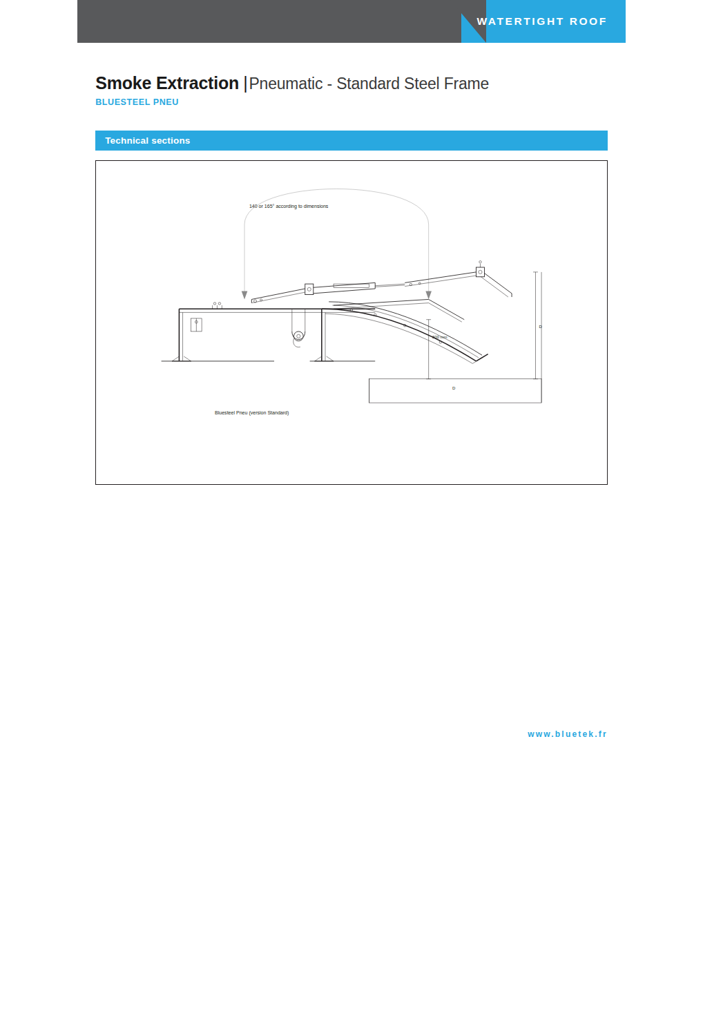WATERTIGHT ROOF
Smoke Extraction|Pneumatic - Standard Steel Frame
BLUESTEEL PNEU
Technical sections
140 or 165° according to dimensions 300 mm D D Bluesteel Pneu (version Standard)
www.bluetek.fr